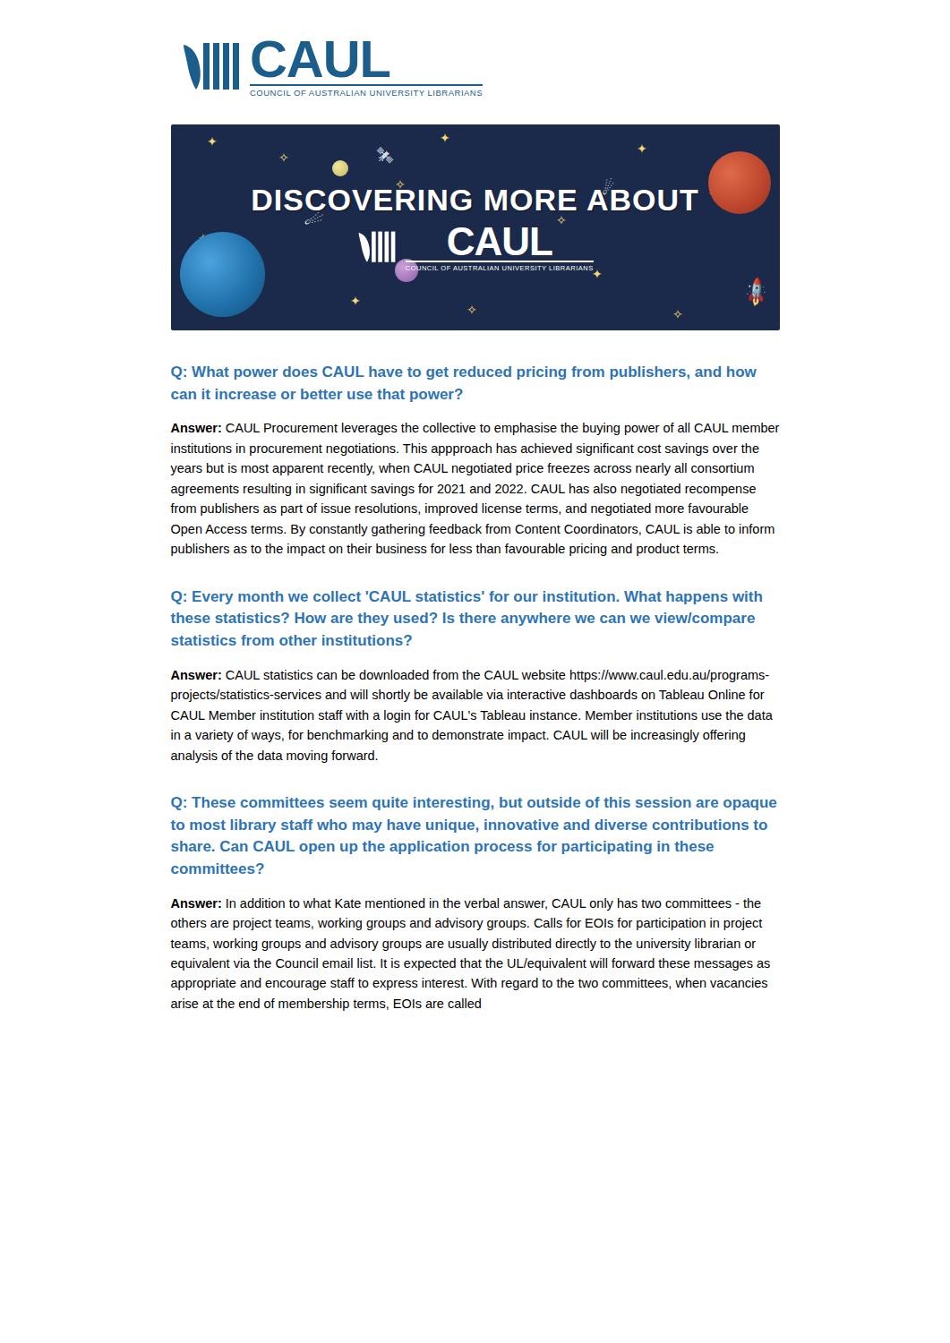CAUL
Council of Australian University Librarians
✦ ✧ ✦ ✧ ✦ ✧ ✦ ✧ ✦ ✧ ✦ ✧ ✦ ✧ ✦ ☄ ☄ 🚀 🛰
Discovering More About
CAUL
Council of Australian University Librarians
Q: What power does CAUL have to get reduced pricing from publishers, and how can it increase or better use that power?
Answer: CAUL Procurement leverages the collective to emphasise the buying power of all CAUL member institutions in procurement negotiations. This appproach has achieved significant cost savings over the years but is most apparent recently, when CAUL negotiated price freezes across nearly all consortium agreements resulting in significant savings for 2021 and 2022. CAUL has also negotiated recompense from publishers as part of issue resolutions, improved license terms, and negotiated more favourable Open Access terms. By constantly gathering feedback from Content Coordinators, CAUL is able to inform publishers as to the impact on their business for less than favourable pricing and product terms.
Q: Every month we collect 'CAUL statistics' for our institution. What happens with these statistics? How are they used? Is there anywhere we can we view/compare statistics from other institutions?
Answer: CAUL statistics can be downloaded from the CAUL website https://www.caul.edu.au/programs-projects/statistics-services and will shortly be available via interactive dashboards on Tableau Online for CAUL Member institution staff with a login for CAUL's Tableau instance. Member institutions use the data in a variety of ways, for benchmarking and to demonstrate impact. CAUL will be increasingly offering analysis of the data moving forward.
Q: These committees seem quite interesting, but outside of this session are opaque to most library staff who may have unique, innovative and diverse contributions to share. Can CAUL open up the application process for participating in these committees?
Answer: In addition to what Kate mentioned in the verbal answer, CAUL only has two committees - the others are project teams, working groups and advisory groups. Calls for EOIs for participation in project teams, working groups and advisory groups are usually distributed directly to the university librarian or equivalent via the Council email list. It is expected that the UL/equivalent will forward these messages as appropriate and encourage staff to express interest. With regard to the two committees, when vacancies arise at the end of membership terms, EOIs are called